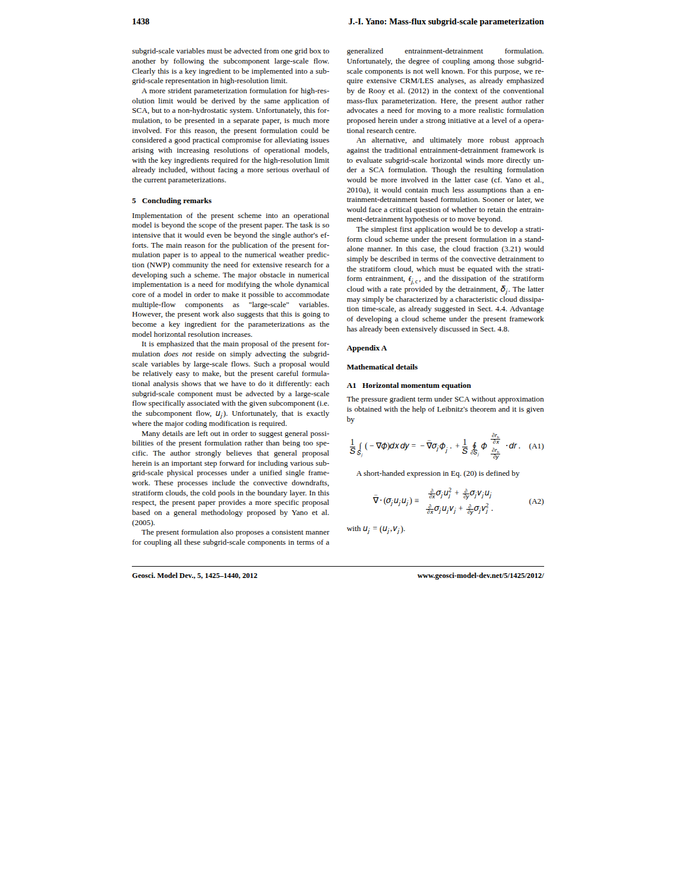1438 J.-I. Yano: Mass-flux subgrid-scale parameterization
subgrid-scale variables must be advected from one grid box to another by following the subcomponent large-scale flow. Clearly this is a key ingredient to be implemented into a subgrid-scale representation in high-resolution limit.
A more strident parameterization formulation for high-resolution limit would be derived by the same application of SCA, but to a non-hydrostatic system. Unfortunately, this formulation, to be presented in a separate paper, is much more involved. For this reason, the present formulation could be considered a good practical compromise for alleviating issues arising with increasing resolutions of operational models, with the key ingredients required for the high-resolution limit already included, without facing a more serious overhaul of the current parameterizations.
5 Concluding remarks
Implementation of the present scheme into an operational model is beyond the scope of the present paper. The task is so intensive that it would even be beyond the single author's efforts. The main reason for the publication of the present formulation paper is to appeal to the numerical weather prediction (NWP) community the need for extensive research for a developing such a scheme. The major obstacle in numerical implementation is a need for modifying the whole dynamical core of a model in order to make it possible to accommodate multiple-flow components as "large-scale" variables. However, the present work also suggests that this is going to become a key ingredient for the parameterizations as the model horizontal resolution increases.
It is emphasized that the main proposal of the present formulation does not reside on simply advecting the subgrid-scale variables by large-scale flows. Such a proposal would be relatively easy to make, but the present careful formulational analysis shows that we have to do it differently: each subgrid-scale component must be advected by a large-scale flow specifically associated with the given subcomponent (i.e. the subcomponent flow, uj). Unfortunately, that is exactly where the major coding modification is required.
Many details are left out in order to suggest general possibilities of the present formulation rather than being too specific. The author strongly believes that general proposal herein is an important step forward for including various subgrid-scale physical processes under a unified single framework. These processes include the convective downdrafts, stratiform clouds, the cold pools in the boundary layer. In this respect, the present paper provides a more specific proposal based on a general methodology proposed by Yano et al. (2005).
The present formulation also proposes a consistent manner for coupling all these subgrid-scale components in terms of a generalized entrainment-detrainment formulation. Unfortunately, the degree of coupling among those subgrid-scale components is not well known. For this purpose, we require extensive CRM/LES analyses, as already emphasized by de Rooy et al. (2012) in the context of the conventional mass-flux parameterization. Here, the present author rather advocates a need for moving to a more realistic formulation proposed herein under a strong initiative at a level of a operational research centre.
An alternative, and ultimately more robust approach against the traditional entrainment-detrainment framework is to evaluate subgrid-scale horizontal winds more directly under a SCA formulation. Though the resulting formulation would be more involved in the latter case (cf. Yano et al., 2010a), it would contain much less assumptions than a entrainment-detrainment based formulation. Sooner or later, we would face a critical question of whether to retain the entrainment-detrainment hypothesis or to move beyond.
The simplest first application would be to develop a stratiform cloud scheme under the present formulation in a stand-alone manner. In this case, the cloud fraction (3.21) would simply be described in terms of the convective detrainment to the stratiform cloud, which must be equated with the stratiform entrainment, ϵj,c, and the dissipation of the stratiform cloud with a rate provided by the detrainment, δj. The latter may simply be characterized by a characteristic cloud dissipation time-scale, as already suggested in Sect. 4.4. Advantage of developing a cloud scheme under the present framework has already been extensively discussed in Sect. 4.8.
Appendix A
Mathematical details
A1 Horizontal momentum equation
The pressure gradient term under SCA without approximation is obtained with the help of Leibnitz's theorem and it is given by
1S ∫Sj (−∇ϕ) dxdy = −∇¯ σj ϕj . + 1S ∮∂Sj ϕ ∂rb∂x ∂rb∂y ⋅ dr . (A1)
A short-handed expression in Eq. (20) is defined by
∇¯ ⋅ ( σj uj uj ) ≡ ∂∂x σjuj2 + ∂∂y σjvjuj ∂∂x σjujvj + ∂∂y σjvj2 . (A2)
with uj=(uj,vj).
Geosci. Model Dev., 5, 1425–1440, 2012 www.geosci-model-dev.net/5/1425/2012/